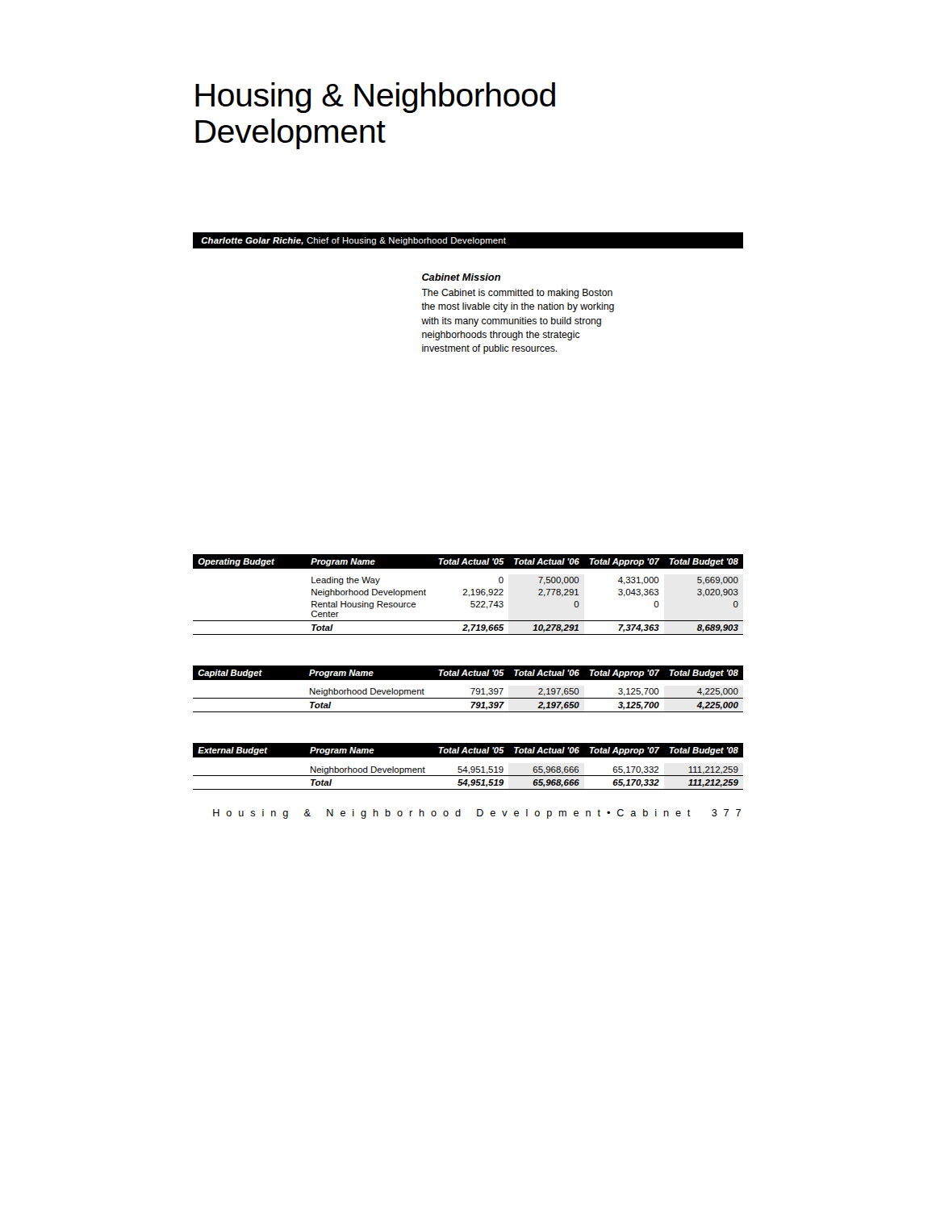Housing & Neighborhood Development
Charlotte Golar Richie, Chief of Housing & Neighborhood Development
Cabinet Mission
The Cabinet is committed to making Boston the most livable city in the nation by working with its many communities to build strong neighborhoods through the strategic investment of public resources.
| Operating Budget | Program Name | Total Actual '05 | Total Actual '06 | Total Approp '07 | Total Budget '08 |
| --- | --- | --- | --- | --- | --- |
| | Leading the Way | 0 | 7,500,000 | 4,331,000 | 5,669,000 |
| | Neighborhood Development | 2,196,922 | 2,778,291 | 3,043,363 | 3,020,903 |
| | Rental Housing Resource Center | 522,743 | 0 | 0 | 0 |
| | Total | 2,719,665 | 10,278,291 | 7,374,363 | 8,689,903 |
| Capital Budget | Program Name | Total Actual '05 | Total Actual '06 | Total Approp '07 | Total Budget '08 |
| --- | --- | --- | --- | --- | --- |
| | Neighborhood Development | 791,397 | 2,197,650 | 3,125,700 | 4,225,000 |
| | Total | 791,397 | 2,197,650 | 3,125,700 | 4,225,000 |
| External Budget | Program Name | Total Actual '05 | Total Actual '06 | Total Approp '07 | Total Budget '08 |
| --- | --- | --- | --- | --- | --- |
| | Neighborhood Development | 54,951,519 | 65,968,666 | 65,170,332 | 111,212,259 |
| | Total | 54,951,519 | 65,968,666 | 65,170,332 | 111,212,259 |
3 7 7 H o u s i n g & N e i g h b o r h o o d D e v e l o p m e n t • C a b i n e t